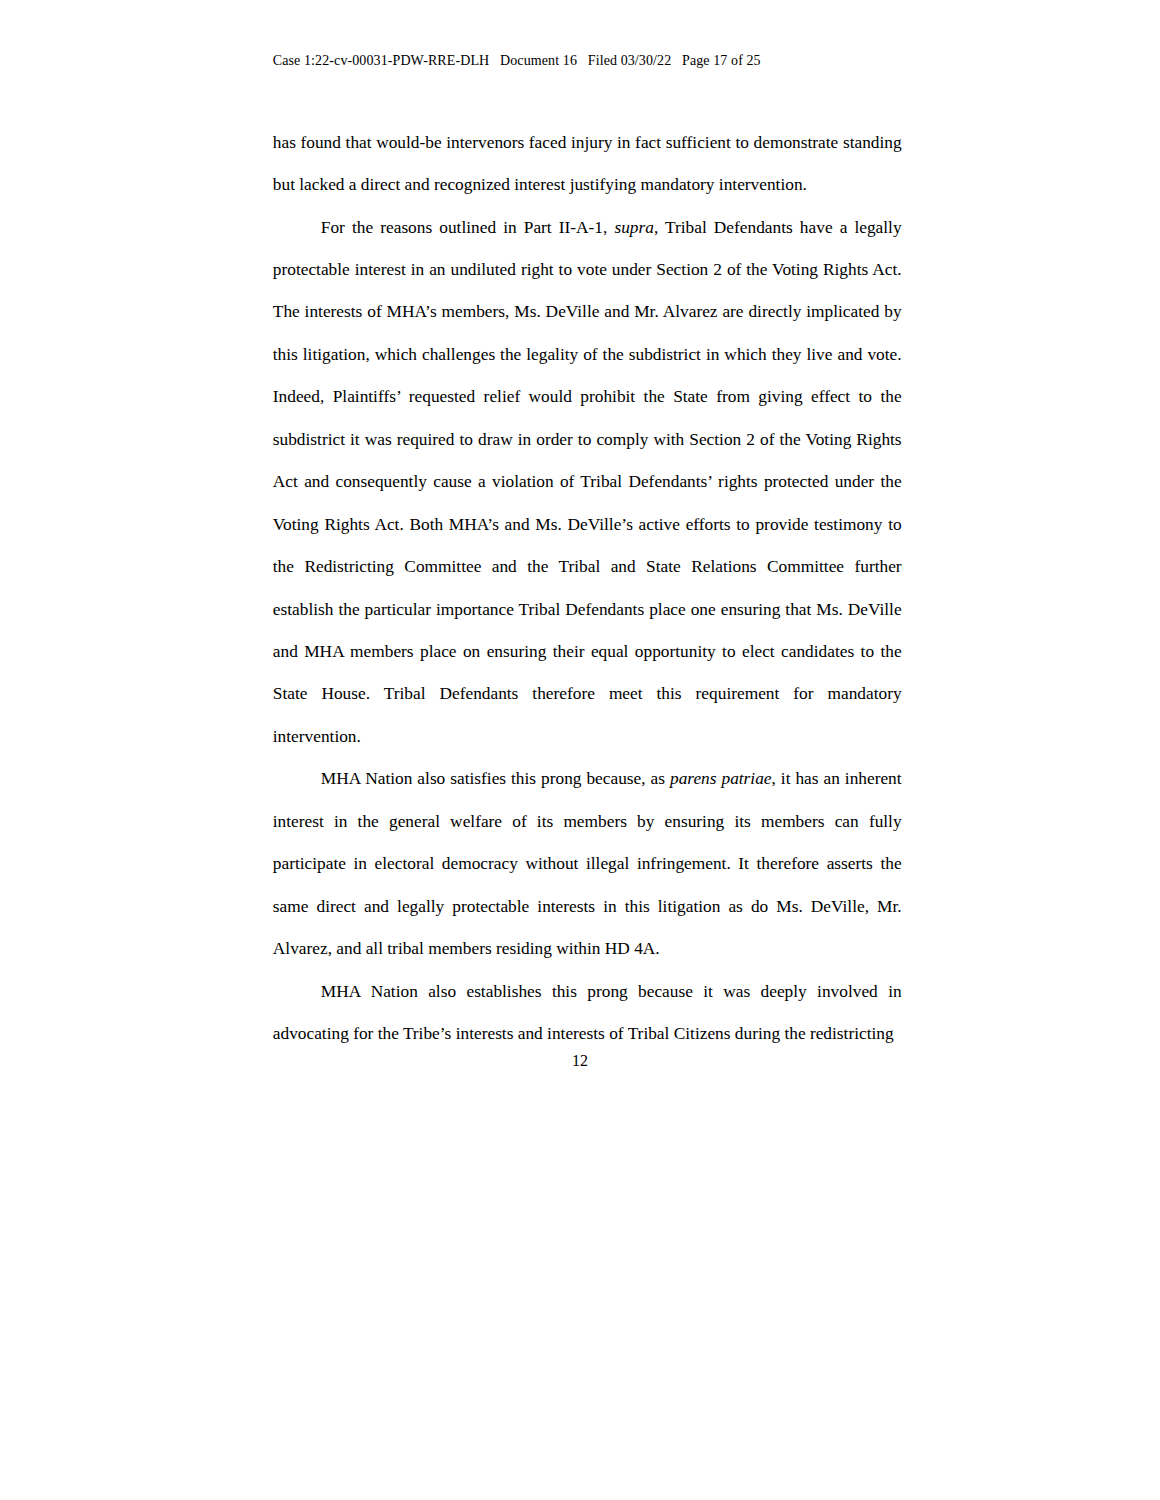Case 1:22-cv-00031-PDW-RRE-DLH Document 16 Filed 03/30/22 Page 17 of 25
has found that would-be intervenors faced injury in fact sufficient to demonstrate standing but lacked a direct and recognized interest justifying mandatory intervention.
For the reasons outlined in Part II-A-1, supra, Tribal Defendants have a legally protectable interest in an undiluted right to vote under Section 2 of the Voting Rights Act. The interests of MHA’s members, Ms. DeVille and Mr. Alvarez are directly implicated by this litigation, which challenges the legality of the subdistrict in which they live and vote. Indeed, Plaintiffs’ requested relief would prohibit the State from giving effect to the subdistrict it was required to draw in order to comply with Section 2 of the Voting Rights Act and consequently cause a violation of Tribal Defendants’ rights protected under the Voting Rights Act. Both MHA’s and Ms. DeVille’s active efforts to provide testimony to the Redistricting Committee and the Tribal and State Relations Committee further establish the particular importance Tribal Defendants place one ensuring that Ms. DeVille and MHA members place on ensuring their equal opportunity to elect candidates to the State House. Tribal Defendants therefore meet this requirement for mandatory intervention.
MHA Nation also satisfies this prong because, as parens patriae, it has an inherent interest in the general welfare of its members by ensuring its members can fully participate in electoral democracy without illegal infringement. It therefore asserts the same direct and legally protectable interests in this litigation as do Ms. DeVille, Mr. Alvarez, and all tribal members residing within HD 4A.
MHA Nation also establishes this prong because it was deeply involved in advocating for the Tribe’s interests and interests of Tribal Citizens during the redistricting
12